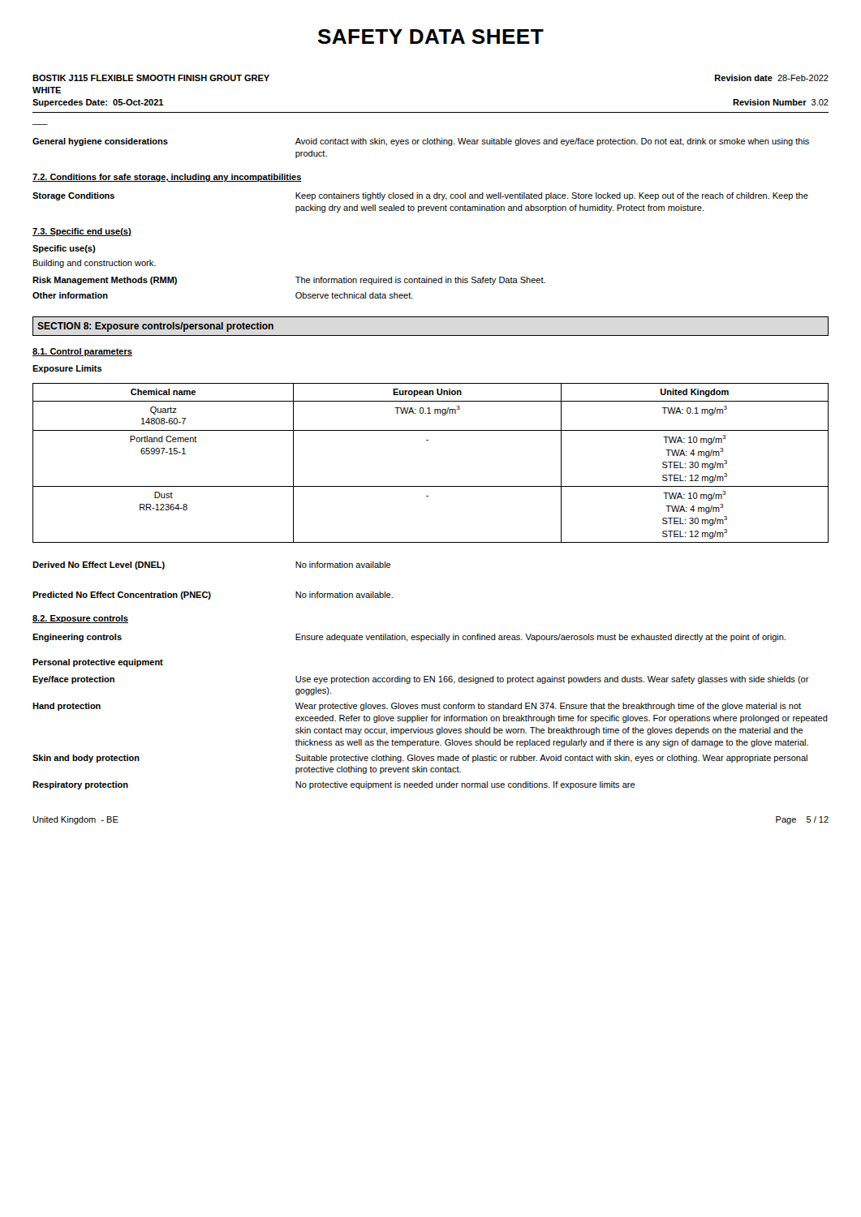SAFETY DATA SHEET
| BOSTIK J115 FLEXIBLE SMOOTH FINISH GROUT GREY WHITE | Revision date 28-Feb-2022 |
| Supercedes Date: 05-Oct-2021 | Revision Number 3.02 |
___
| General hygiene considerations | Avoid contact with skin, eyes or clothing. Wear suitable gloves and eye/face protection. Do not eat, drink or smoke when using this product. |
7.2. Conditions for safe storage, including any incompatibilities
| Storage Conditions | Keep containers tightly closed in a dry, cool and well-ventilated place. Store locked up. Keep out of the reach of children. Keep the packing dry and well sealed to prevent contamination and absorption of humidity. Protect from moisture. |
7.3. Specific end use(s)
Specific use(s)
Building and construction work.
| Risk Management Methods (RMM) | The information required is contained in this Safety Data Sheet. |
| Other information | Observe technical data sheet. |
SECTION 8: Exposure controls/personal protection
8.1. Control parameters
Exposure Limits
| Chemical name | European Union | United Kingdom |
| --- | --- | --- |
| Quartz 14808-60-7 | TWA: 0.1 mg/m 3 | TWA: 0.1 mg/m 3 |
| Portland Cement 65997-15-1 | - | TWA: 10 mg/m 3 TWA: 4 mg/m 3 STEL: 30 mg/m 3 STEL: 12 mg/m 3 |
| Dust RR-12364-8 | - | TWA: 10 mg/m 3 TWA: 4 mg/m 3 STEL: 30 mg/m 3 STEL: 12 mg/m 3 |
| Derived No Effect Level (DNEL) | No information available |
| Predicted No Effect Concentration (PNEC) | No information available. |
8.2. Exposure controls
| Engineering controls | Ensure adequate ventilation, especially in confined areas. Vapours/aerosols must be exhausted directly at the point of origin. |
Personal protective equipment
| Eye/face protection | Use eye protection according to EN 166, designed to protect against powders and dusts. Wear safety glasses with side shields (or goggles). |
| Hand protection | Wear protective gloves. Gloves must conform to standard EN 374. Ensure that the breakthrough time of the glove material is not exceeded. Refer to glove supplier for information on breakthrough time for specific gloves. For operations where prolonged or repeated skin contact may occur, impervious gloves should be worn. The breakthrough time of the gloves depends on the material and the thickness as well as the temperature. Gloves should be replaced regularly and if there is any sign of damage to the glove material. |
| Skin and body protection | Suitable protective clothing. Gloves made of plastic or rubber. Avoid contact with skin, eyes or clothing. Wear appropriate personal protective clothing to prevent skin contact. |
| Respiratory protection | No protective equipment is needed under normal use conditions. If exposure limits are |
United Kingdom - BE
Page 5 / 12